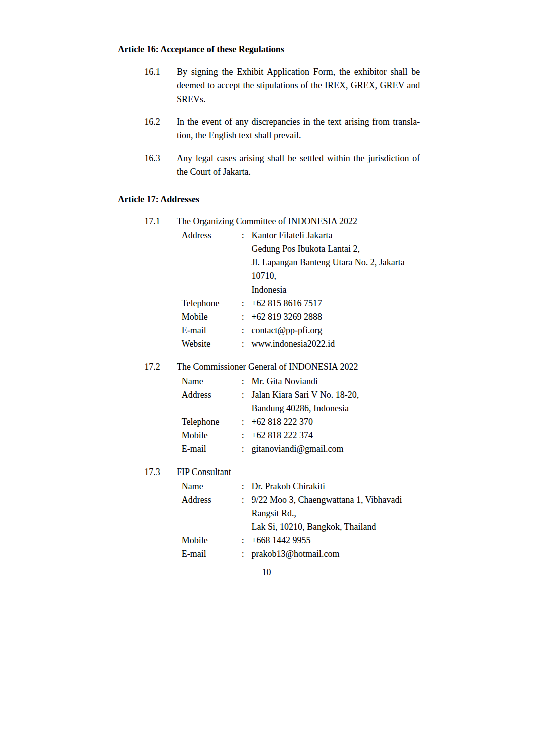Article 16: Acceptance of these Regulations
16.1 By signing the Exhibit Application Form, the exhibitor shall be deemed to accept the stipulations of the IREX, GREX, GREV and SREVs.
16.2 In the event of any discrepancies in the text arising from translation, the English text shall prevail.
16.3 Any legal cases arising shall be settled within the jurisdiction of the Court of Jakarta.
Article 17: Addresses
17.1
The Organizing Committee of INDONESIA 2022
| Address | : | Kantor Filateli Jakarta |
| | | Gedung Pos Ibukota Lantai 2, |
| | | Jl. Lapangan Banteng Utara No. 2, Jakarta 10710, |
| | | Indonesia |
| Telephone | : | +62 815 8616 7517 |
| Mobile | : | +62 819 3269 2888 |
| E-mail | : | contact@pp-pfi.org |
| Website | : | www.indonesia2022.id |
17.2
The Commissioner General of INDONESIA 2022
| Name | : | Mr. Gita Noviandi |
| Address | : | Jalan Kiara Sari V No. 18-20, |
| | | Bandung 40286, Indonesia |
| Telephone | : | +62 818 222 370 |
| Mobile | : | +62 818 222 374 |
| E-mail | : | gitanoviandi@gmail.com |
17.3
FIP Consultant
| Name | : | Dr. Prakob Chirakiti |
| Address | : | 9/22 Moo 3, Chaengwattana 1, Vibhavadi Rangsit Rd., |
| | | Lak Si, 10210, Bangkok, Thailand |
| Mobile | : | +668 1442 9955 |
| E-mail | : | prakob13@hotmail.com |
10